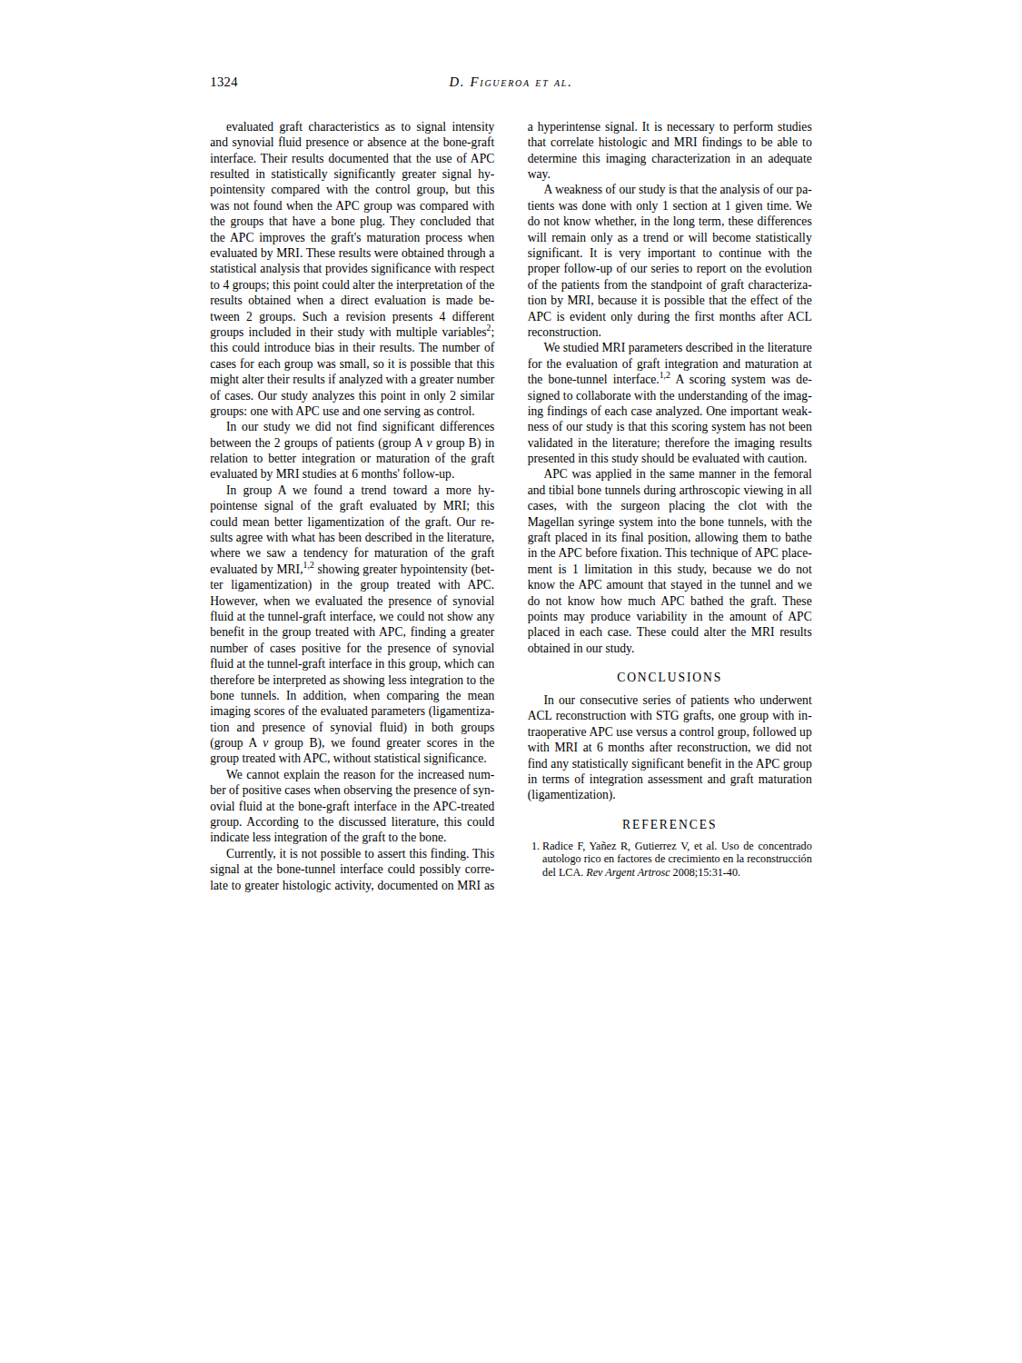1324
D. Figueroa et al.
evaluated graft characteristics as to signal intensity and synovial fluid presence or absence at the bone-graft interface. Their results documented that the use of APC resulted in statistically significantly greater signal hypointensity compared with the control group, but this was not found when the APC group was compared with the groups that have a bone plug. They concluded that the APC improves the graft's maturation process when evaluated by MRI. These results were obtained through a statistical analysis that provides significance with respect to 4 groups; this point could alter the interpretation of the results obtained when a direct evaluation is made between 2 groups. Such a revision presents 4 different groups included in their study with multiple variables2; this could introduce bias in their results. The number of cases for each group was small, so it is possible that this might alter their results if analyzed with a greater number of cases. Our study analyzes this point in only 2 similar groups: one with APC use and one serving as control.
In our study we did not find significant differences between the 2 groups of patients (group A v group B) in relation to better integration or maturation of the graft evaluated by MRI studies at 6 months' follow-up.
In group A we found a trend toward a more hypointense signal of the graft evaluated by MRI; this could mean better ligamentization of the graft. Our results agree with what has been described in the literature, where we saw a tendency for maturation of the graft evaluated by MRI,1,2 showing greater hypointensity (better ligamentization) in the group treated with APC. However, when we evaluated the presence of synovial fluid at the tunnel-graft interface, we could not show any benefit in the group treated with APC, finding a greater number of cases positive for the presence of synovial fluid at the tunnel-graft interface in this group, which can therefore be interpreted as showing less integration to the bone tunnels. In addition, when comparing the mean imaging scores of the evaluated parameters (ligamentization and presence of synovial fluid) in both groups (group A v group B), we found greater scores in the group treated with APC, without statistical significance.
We cannot explain the reason for the increased number of positive cases when observing the presence of synovial fluid at the bone-graft interface in the APC-treated group. According to the discussed literature, this could indicate less integration of the graft to the bone.
Currently, it is not possible to assert this finding. This signal at the bone-tunnel interface could possibly correlate to greater histologic activity, documented on MRI as a hyperintense signal. It is necessary to perform studies that correlate histologic and MRI findings to be able to determine this imaging characterization in an adequate way.
A weakness of our study is that the analysis of our patients was done with only 1 section at 1 given time. We do not know whether, in the long term, these differences will remain only as a trend or will become statistically significant. It is very important to continue with the proper follow-up of our series to report on the evolution of the patients from the standpoint of graft characterization by MRI, because it is possible that the effect of the APC is evident only during the first months after ACL reconstruction.
We studied MRI parameters described in the literature for the evaluation of graft integration and maturation at the bone-tunnel interface.1,2 A scoring system was designed to collaborate with the understanding of the imaging findings of each case analyzed. One important weakness of our study is that this scoring system has not been validated in the literature; therefore the imaging results presented in this study should be evaluated with caution.
APC was applied in the same manner in the femoral and tibial bone tunnels during arthroscopic viewing in all cases, with the surgeon placing the clot with the Magellan syringe system into the bone tunnels, with the graft placed in its final position, allowing them to bathe in the APC before fixation. This technique of APC placement is 1 limitation in this study, because we do not know the APC amount that stayed in the tunnel and we do not know how much APC bathed the graft. These points may produce variability in the amount of APC placed in each case. These could alter the MRI results obtained in our study.
CONCLUSIONS
In our consecutive series of patients who underwent ACL reconstruction with STG grafts, one group with intraoperative APC use versus a control group, followed up with MRI at 6 months after reconstruction, we did not find any statistically significant benefit in the APC group in terms of integration assessment and graft maturation (ligamentization).
REFERENCES
Radice F, Yañez R, Gutierrez V, et al. Uso de concentrado autologo rico en factores de crecimiento en la reconstrucción del LCA. Rev Argent Artrosc 2008;15:31-40.